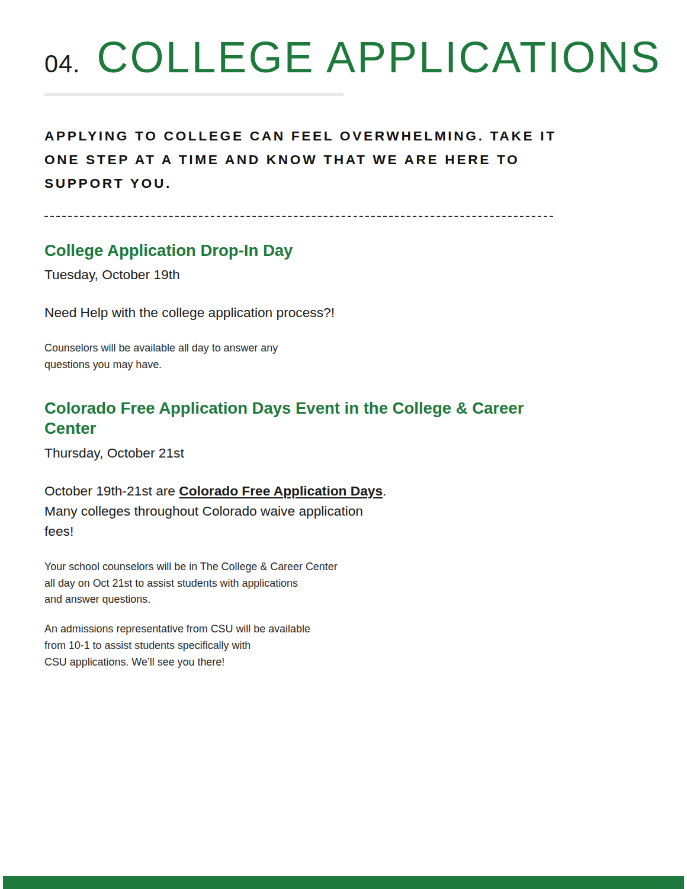04.
COLLEGE APPLICATIONS
Applying to college can feel overwhelming. Take it one step at a time and know that we are here to support you.
College Application Drop-In Day
Tuesday, October 19th
Need Help with the college application process?!
Counselors will be available all day to answer any
questions you may have.
Colorado Free Application Days Event in the College & Career Center
Thursday, October 21st
October 19th-21st are Colorado Free Application Days.
Many colleges throughout Colorado waive application
fees!
Your school counselors will be in The College & Career Center
all day on Oct 21st to assist students with applications
and answer questions.
An admissions representative from CSU will be available
from 10-1 to assist students specifically with
CSU applications. We’ll see you there!